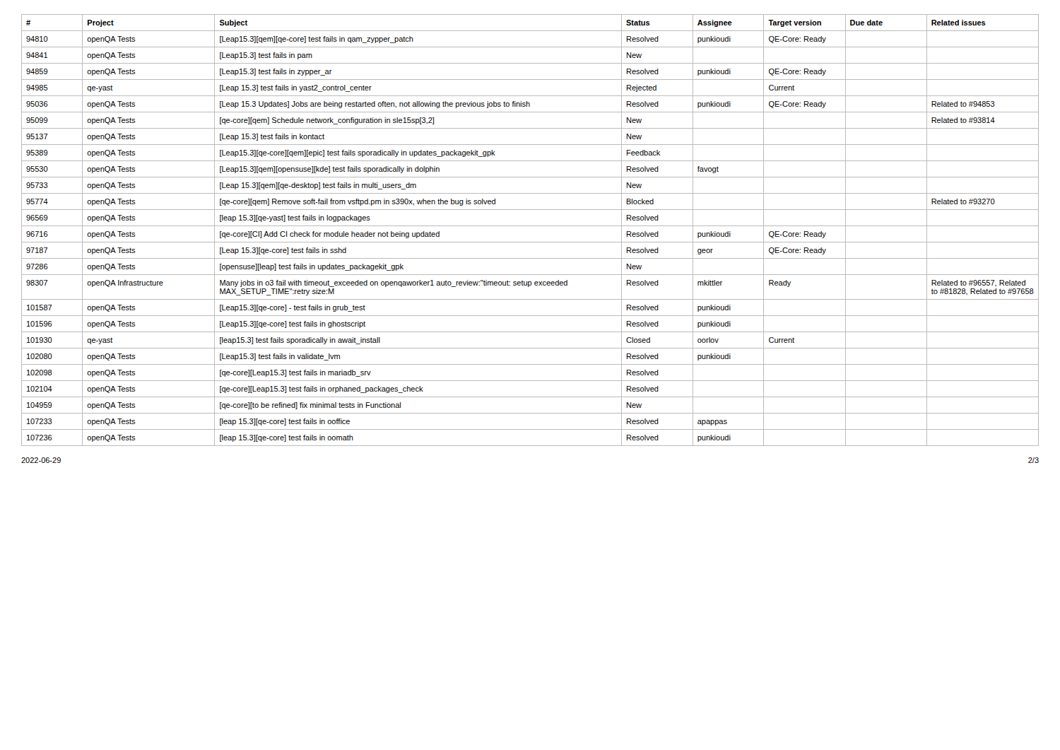| # | Project | Subject | Status | Assignee | Target version | Due date | Related issues |
| --- | --- | --- | --- | --- | --- | --- | --- |
| 94810 | openQA Tests | [Leap15.3][qem][qe-core] test fails in qam_zypper_patch | Resolved | punkioudi | QE-Core: Ready | | |
| 94841 | openQA Tests | [Leap15.3] test fails in pam | New | | | | |
| 94859 | openQA Tests | [Leap15.3] test fails in zypper_ar | Resolved | punkioudi | QE-Core: Ready | | |
| 94985 | qe-yast | [Leap 15.3] test fails in yast2_control_center | Rejected | | Current | | |
| 95036 | openQA Tests | [Leap 15.3 Updates] Jobs are being restarted often, not allowing the previous jobs to finish | Resolved | punkioudi | QE-Core: Ready | | Related to #94853 |
| 95099 | openQA Tests | [qe-core][qem] Schedule network_configuration in sle15sp[3,2] | New | | | | Related to #93814 |
| 95137 | openQA Tests | [Leap 15.3] test fails in kontact | New | | | | |
| 95389 | openQA Tests | [Leap15.3][qe-core][qem][epic] test fails sporadically in updates_packagekit_gpk | Feedback | | | | |
| 95530 | openQA Tests | [Leap15.3][qem][opensuse][kde] test fails sporadically in dolphin | Resolved | favogt | | | |
| 95733 | openQA Tests | [Leap 15.3][qem][qe-desktop] test fails in multi_users_dm | New | | | | |
| 95774 | openQA Tests | [qe-core][qem] Remove soft-fail from vsftpd.pm in s390x, when the bug is solved | Blocked | | | | Related to #93270 |
| 96569 | openQA Tests | [leap 15.3][qe-yast] test fails in logpackages | Resolved | | | | |
| 96716 | openQA Tests | [qe-core][CI] Add CI check for module header not being updated | Resolved | punkioudi | QE-Core: Ready | | |
| 97187 | openQA Tests | [Leap 15.3][qe-core] test fails in sshd | Resolved | geor | QE-Core: Ready | | |
| 97286 | openQA Tests | [opensuse][leap] test fails in updates_packagekit_gpk | New | | | | |
| 98307 | openQA Infrastructure | Many jobs in o3 fail with timeout_exceeded on openqaworker1 auto_review:"timeout: setup exceeded MAX_SETUP_TIME":retry size:M | Resolved | mkittler | Ready | | Related to #96557, Related to #81828, Related to #97658 |
| 101587 | openQA Tests | [Leap15.3][qe-core] - test fails in grub_test | Resolved | punkioudi | | | |
| 101596 | openQA Tests | [Leap15.3][qe-core] test fails in ghostscript | Resolved | punkioudi | | | |
| 101930 | qe-yast | [leap15.3] test fails sporadically in await_install | Closed | oorlov | Current | | |
| 102080 | openQA Tests | [Leap15.3] test fails in validate_lvm | Resolved | punkioudi | | | |
| 102098 | openQA Tests | [qe-core][Leap15.3] test fails in mariadb_srv | Resolved | | | | |
| 102104 | openQA Tests | [qe-core][Leap15.3] test fails in orphaned_packages_check | Resolved | | | | |
| 104959 | openQA Tests | [qe-core][to be refined] fix minimal tests in Functional | New | | | | |
| 107233 | openQA Tests | [leap 15.3][qe-core] test fails in ooffice | Resolved | apappas | | | |
| 107236 | openQA Tests | [leap 15.3][qe-core] test fails in oomath | Resolved | punkioudi | | | |
2022-06-29 2/3